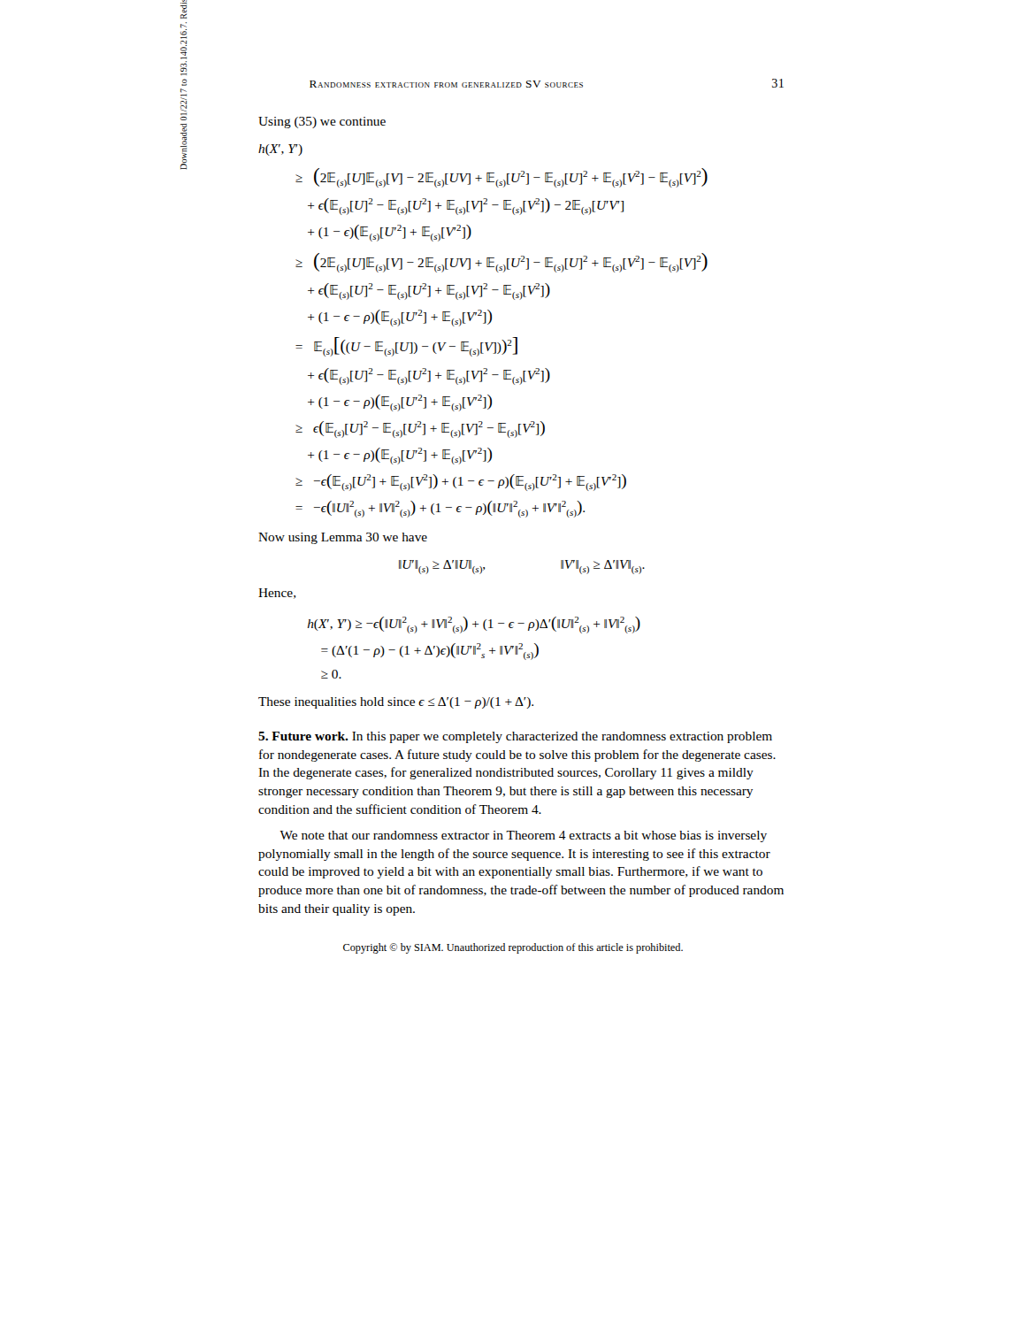Downloaded 01/22/17 to 193.140.216.7. Redistribution subject to SIAM license or copyright; see http://www.siam.org/journals/ojsa.php
Randomness extraction from generalized SV sources 31
Using (35) we continue
h(X′, Y′) ≥ (2𝔼(s)[U]𝔼(s)[V] − 2𝔼(s)[UV] + 𝔼(s)[U2] − 𝔼(s)[U]2 + 𝔼(s)[V2] − 𝔼(s)[V]2) + ϵ(𝔼(s)[U]2 − 𝔼(s)[U2] + 𝔼(s)[V]2 − 𝔼(s)[V2]) − 2𝔼(s)[U′V′] + (1 − ϵ)(𝔼(s)[U′2] + 𝔼(s)[V′2]) ≥ (2𝔼(s)[U]𝔼(s)[V] − 2𝔼(s)[UV] + 𝔼(s)[U2] − 𝔼(s)[U]2 + 𝔼(s)[V2] − 𝔼(s)[V]2) + ϵ(𝔼(s)[U]2 − 𝔼(s)[U2] + 𝔼(s)[V]2 − 𝔼(s)[V2]) + (1 − ϵ − ρ)(𝔼(s)[U′2] + 𝔼(s)[V′2]) = 𝔼(s)[((U − 𝔼(s)[U]) − (V − 𝔼(s)[V]))2] + ϵ(𝔼(s)[U]2 − 𝔼(s)[U2] + 𝔼(s)[V]2 − 𝔼(s)[V2]) + (1 − ϵ − ρ)(𝔼(s)[U′2] + 𝔼(s)[V′2]) ≥ ϵ(𝔼(s)[U]2 − 𝔼(s)[U2] + 𝔼(s)[V]2 − 𝔼(s)[V2]) + (1 − ϵ − ρ)(𝔼(s)[U′2] + 𝔼(s)[V′2]) ≥ −ϵ(𝔼(s)[U2] + 𝔼(s)[V2]) + (1 − ϵ − ρ)(𝔼(s)[U′2] + 𝔼(s)[V′2]) = −ϵ(‖U‖2(s) + ‖V‖2(s)) + (1 − ϵ − ρ)(‖U′‖2(s) + ‖V′‖2(s)).
Now using Lemma 30 we have
‖U′‖(s) ≥ Δ′‖U‖(s), ‖V′‖(s) ≥ Δ′‖V‖(s).
Hence,
h(X′, Y′) ≥ −ϵ(‖U‖2(s) + ‖V‖2(s)) + (1 − ϵ − ρ)Δ′(‖U‖2(s) + ‖V‖2(s)) = (Δ′(1 − ρ) − (1 + Δ′)ϵ)(‖U′‖2s + ‖V′‖2(s)) ≥ 0.
These inequalities hold since ϵ ≤ Δ′(1 − ρ)/(1 + Δ′).
5. Future work.
In this paper we completely characterized the randomness extraction problem for nondegenerate cases. A future study could be to solve this problem for the degenerate cases. In the degenerate cases, for generalized nondistributed sources, Corollary 11 gives a mildly stronger necessary condition than Theorem 9, but there is still a gap between this necessary condition and the sufficient condition of Theorem 4.
We note that our randomness extractor in Theorem 4 extracts a bit whose bias is inversely polynomially small in the length of the source sequence. It is interesting to see if this extractor could be improved to yield a bit with an exponentially small bias. Furthermore, if we want to produce more than one bit of randomness, the trade-off between the number of produced random bits and their quality is open.
Copyright © by SIAM. Unauthorized reproduction of this article is prohibited.